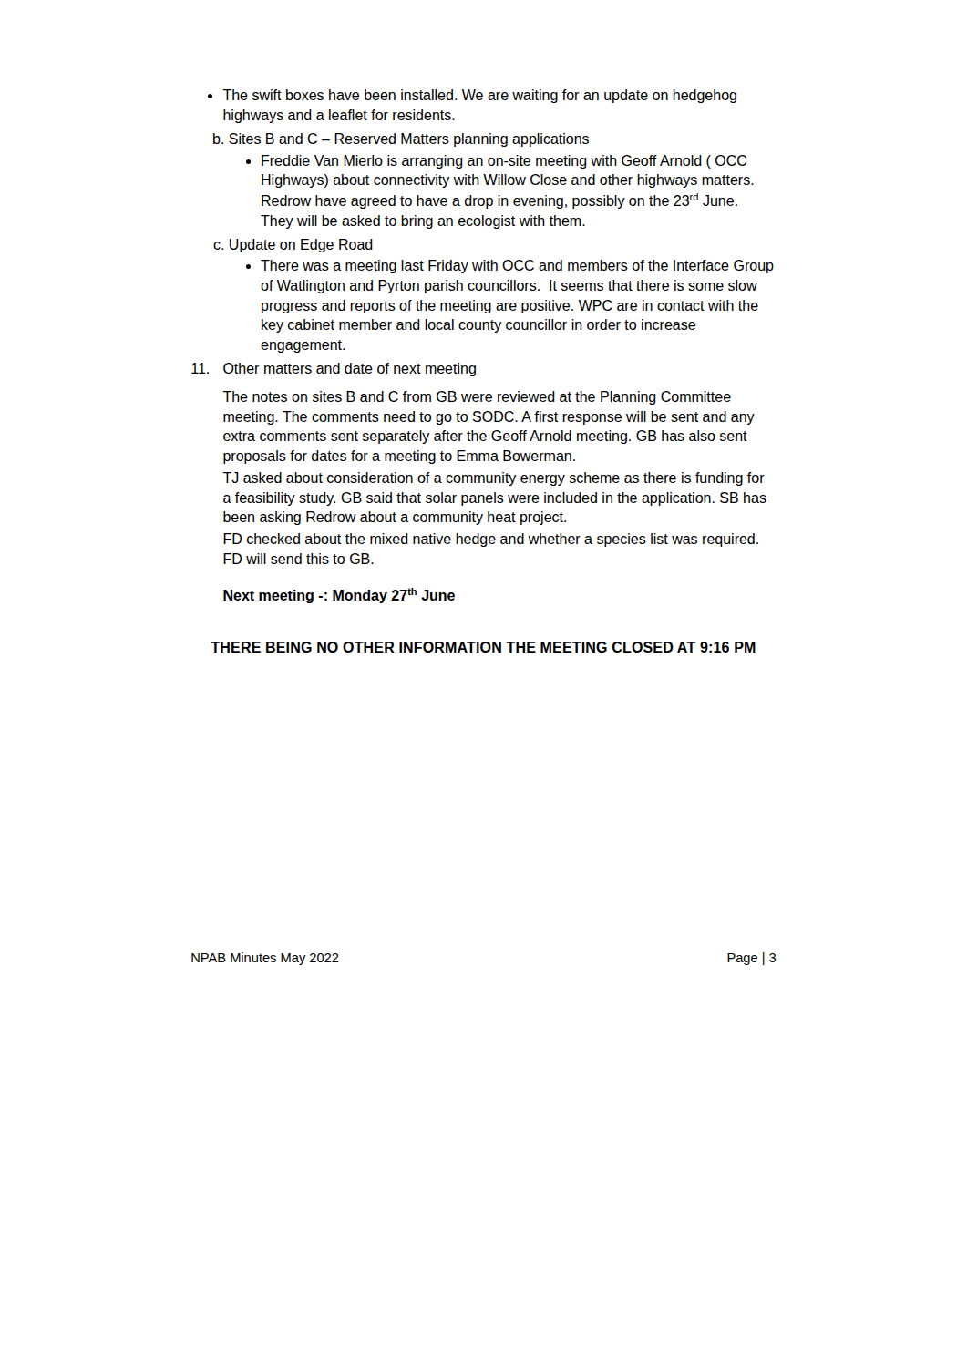The swift boxes have been installed. We are waiting for an update on hedgehog highways and a leaflet for residents.
Sites B and C – Reserved Matters planning applications
Freddie Van Mierlo is arranging an on-site meeting with Geoff Arnold ( OCC Highways) about connectivity with Willow Close and other highways matters. Redrow have agreed to have a drop in evening, possibly on the 23rd June. They will be asked to bring an ecologist with them.
Update on Edge Road
There was a meeting last Friday with OCC and members of the Interface Group of Watlington and Pyrton parish councillors. It seems that there is some slow progress and reports of the meeting are positive. WPC are in contact with the key cabinet member and local county councillor in order to increase engagement.
11. Other matters and date of next meeting
The notes on sites B and C from GB were reviewed at the Planning Committee meeting. The comments need to go to SODC. A first response will be sent and any extra comments sent separately after the Geoff Arnold meeting. GB has also sent proposals for dates for a meeting to Emma Bowerman.
TJ asked about consideration of a community energy scheme as there is funding for a feasibility study. GB said that solar panels were included in the application. SB has been asking Redrow about a community heat project.
FD checked about the mixed native hedge and whether a species list was required. FD will send this to GB.
Next meeting -: Monday 27th June
THERE BEING NO OTHER INFORMATION THE MEETING CLOSED AT 9:16 PM
NPAB Minutes May 2022 Page | 3